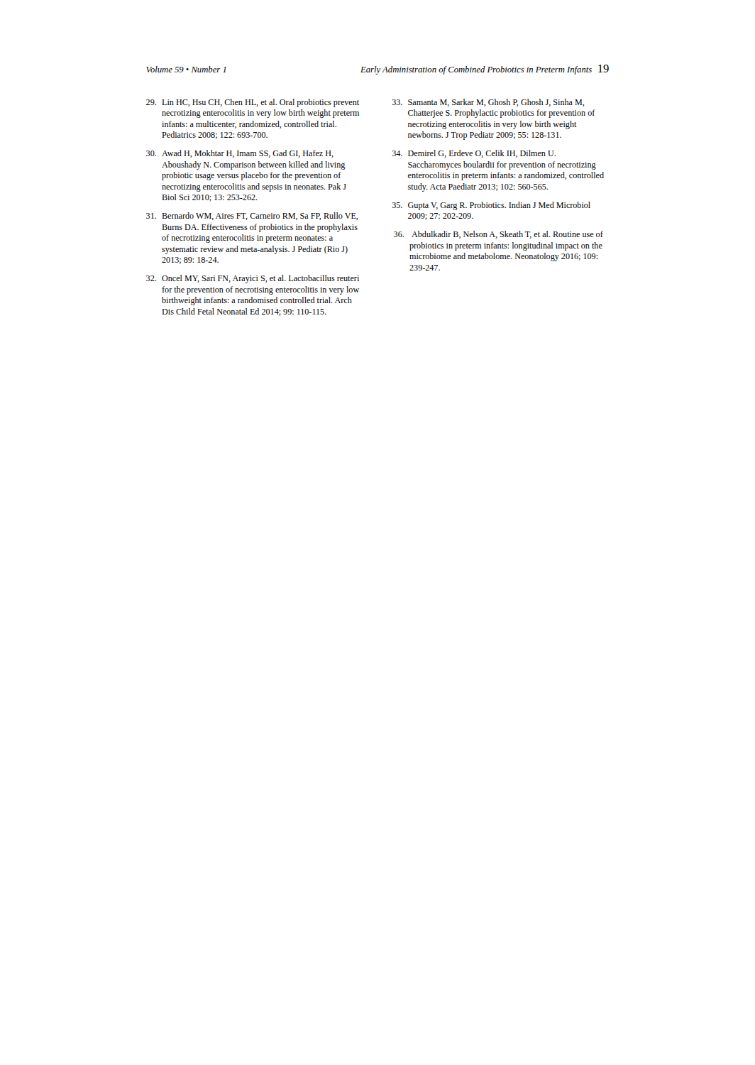Volume 59 • Number 1 Early Administration of Combined Probiotics in Preterm Infants 19
29. Lin HC, Hsu CH, Chen HL, et al. Oral probiotics prevent necrotizing enterocolitis in very low birth weight preterm infants: a multicenter, randomized, controlled trial. Pediatrics 2008; 122: 693-700.
30. Awad H, Mokhtar H, Imam SS, Gad GI, Hafez H, Aboushady N. Comparison between killed and living probiotic usage versus placebo for the prevention of necrotizing enterocolitis and sepsis in neonates. Pak J Biol Sci 2010; 13: 253-262.
31. Bernardo WM, Aires FT, Carneiro RM, Sa FP, Rullo VE, Burns DA. Effectiveness of probiotics in the prophylaxis of necrotizing enterocolitis in preterm neonates: a systematic review and meta-analysis. J Pediatr (Rio J) 2013; 89: 18-24.
32. Oncel MY, Sari FN, Arayici S, et al. Lactobacillus reuteri for the prevention of necrotising enterocolitis in very low birthweight infants: a randomised controlled trial. Arch Dis Child Fetal Neonatal Ed 2014; 99: 110-115.
33. Samanta M, Sarkar M, Ghosh P, Ghosh J, Sinha M, Chatterjee S. Prophylactic probiotics for prevention of necrotizing enterocolitis in very low birth weight newborns. J Trop Pediatr 2009; 55: 128-131.
34. Demirel G, Erdeve O, Celik IH, Dilmen U. Saccharomyces boulardii for prevention of necrotizing enterocolitis in preterm infants: a randomized, controlled study. Acta Paediatr 2013; 102: 560-565.
35. Gupta V, Garg R. Probiotics. Indian J Med Microbiol 2009; 27: 202-209.
36. Abdulkadir B, Nelson A, Skeath T, et al. Routine use of probiotics in preterm infants: longitudinal impact on the microbiome and metabolome. Neonatology 2016; 109: 239-247.